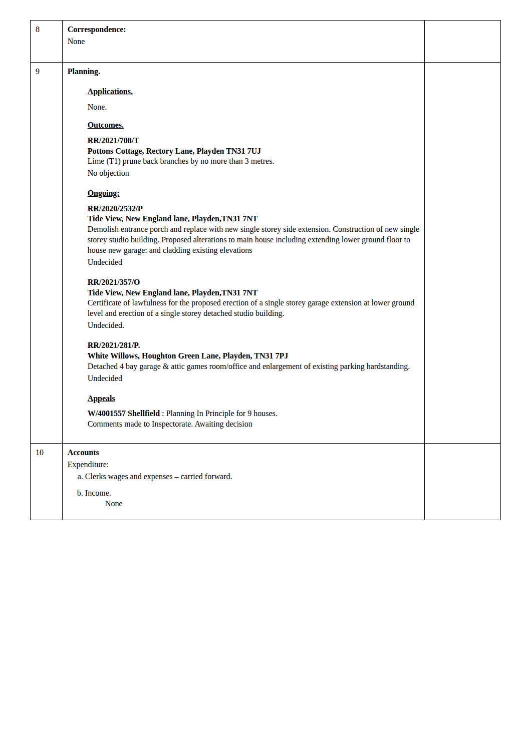| 8 | Correspondence: None | |
| 9 | Planning. Applications. None. Outcomes. RR/2021/708/T Pottons Cottage, Rectory Lane, Playden TN31 7UJ Lime (T1) prune back branches by no more than 3 metres. No objection Ongoing: RR/2020/2532/P Tide View, New England lane, Playden,TN31 7NT Demolish entrance porch and replace with new single storey side extension. Construction of new single storey studio building. Proposed alterations to main house including extending lower ground floor to house new garage: and cladding existing elevations Undecided RR/2021/357/O Tide View, New England lane, Playden,TN31 7NT Certificate of lawfulness for the proposed erection of a single storey garage extension at lower ground level and erection of a single storey detached studio building. Undecided. RR/2021/281/P. White Willows, Houghton Green Lane, Playden, TN31 7PJ Detached 4 bay garage & attic games room/office and enlargement of existing parking hardstanding. Undecided Appeals W/4001557 Shellfield : Planning In Principle for 9 houses. Comments made to Inspectorate. Awaiting decision | |
| 10 | Accounts Expenditure: Clerks wages and expenses – carried forward. Income. None | |